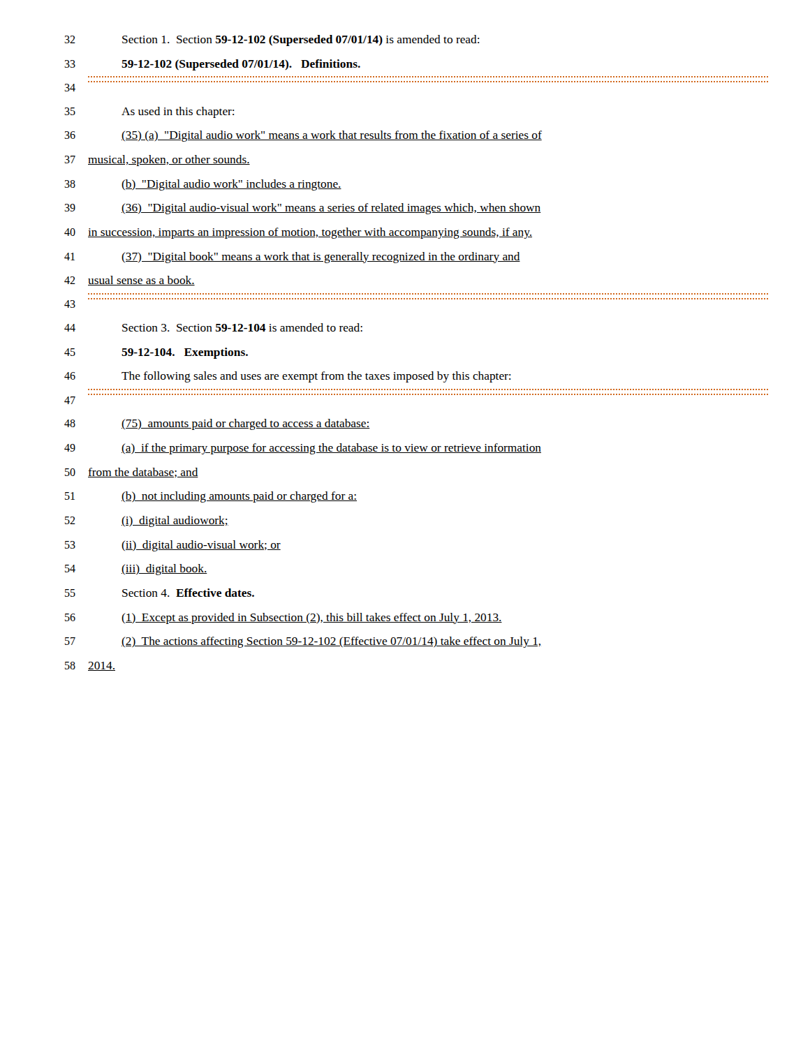32
Section 1. Section 59-12-102 (Superseded 07/01/14) is amended to read:
33
59-12-102 (Superseded 07/01/14). Definitions.
34
35
As used in this chapter:
36
(35) (a) "Digital audio work" means a work that results from the fixation of a series of
37
musical, spoken, or other sounds.
38
(b) "Digital audio work" includes a ringtone.
39
(36) "Digital audio-visual work" means a series of related images which, when shown
40
in succession, imparts an impression of motion, together with accompanying sounds, if any.
41
(37) "Digital book" means a work that is generally recognized in the ordinary and
42
usual sense as a book.
43
44
Section 3. Section 59-12-104 is amended to read:
45
59-12-104. Exemptions.
46
The following sales and uses are exempt from the taxes imposed by this chapter:
47
48
(75) amounts paid or charged to access a database:
49
(a) if the primary purpose for accessing the database is to view or retrieve information
50
from the database; and
51
(b) not including amounts paid or charged for a:
52
(i) digital audiowork;
53
(ii) digital audio-visual work; or
54
(iii) digital book.
55
Section 4. Effective dates.
56
(1) Except as provided in Subsection (2), this bill takes effect on July 1, 2013.
57
(2) The actions affecting Section 59-12-102 (Effective 07/01/14) take effect on July 1,
58
2014.